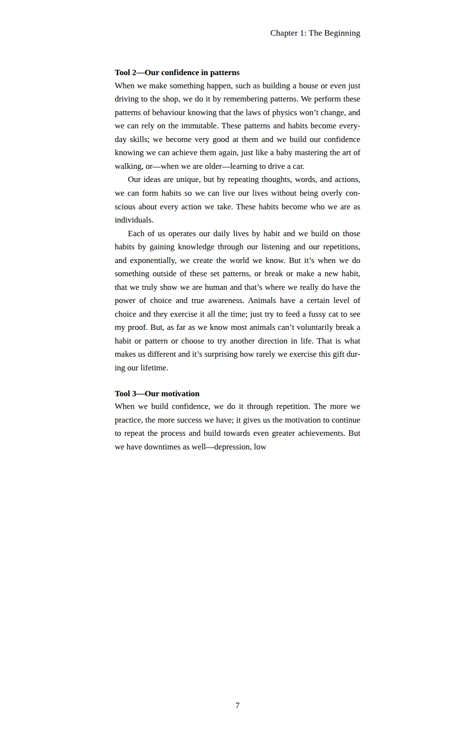Chapter 1: The Beginning
Tool 2—Our confidence in patterns
When we make something happen, such as building a house or even just driving to the shop, we do it by remembering patterns. We perform these patterns of behaviour knowing that the laws of physics won’t change, and we can rely on the immutable. These patterns and habits become everyday skills; we become very good at them and we build our confidence knowing we can achieve them again, just like a baby mastering the art of walking, or—when we are older—learning to drive a car.
Our ideas are unique, but by repeating thoughts, words, and actions, we can form habits so we can live our lives without being overly conscious about every action we take. These habits become who we are as individuals.
Each of us operates our daily lives by habit and we build on those habits by gaining knowledge through our listening and our repetitions, and exponentially, we create the world we know. But it’s when we do something outside of these set patterns, or break or make a new habit, that we truly show we are human and that’s where we really do have the power of choice and true awareness. Animals have a certain level of choice and they exercise it all the time; just try to feed a fussy cat to see my proof. But, as far as we know most animals can’t voluntarily break a habit or pattern or choose to try another direction in life. That is what makes us different and it’s surprising how rarely we exercise this gift during our lifetime.
Tool 3—Our motivation
When we build confidence, we do it through repetition. The more we practice, the more success we have; it gives us the motivation to continue to repeat the process and build towards even greater achievements. But we have downtimes as well—depression, low
7